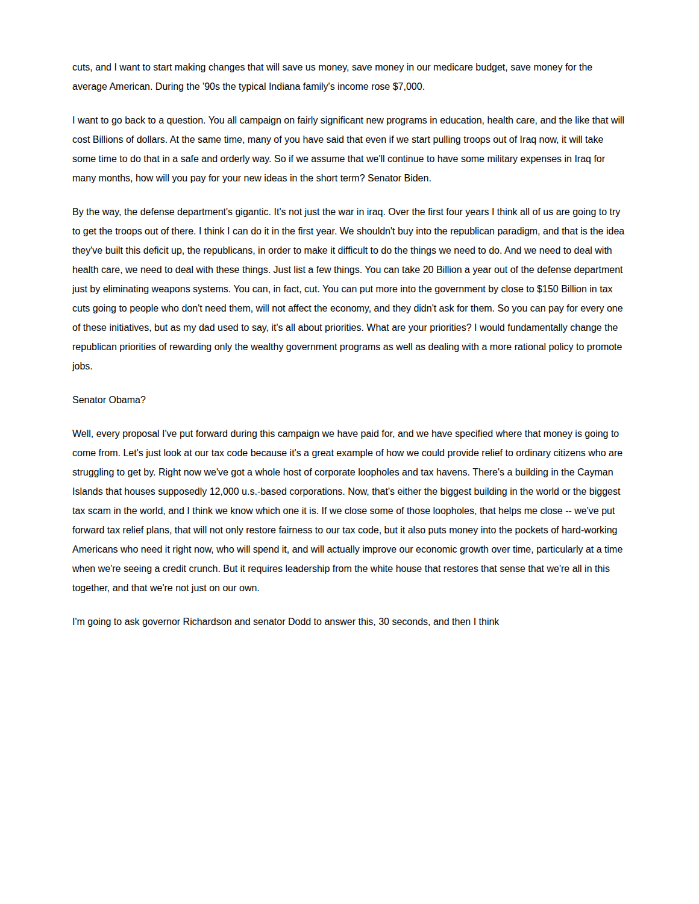cuts, and I want to start making changes that will save us money, save money in our medicare budget, save money for the average American. During the '90s the typical Indiana family's income rose $7,000.
I want to go back to a question. You all campaign on fairly significant new programs in education, health care, and the like that will cost Billions of dollars. At the same time, many of you have said that even if we start pulling troops out of Iraq now, it will take some time to do that in a safe and orderly way. So if we assume that we'll continue to have some military expenses in Iraq for many months, how will you pay for your new ideas in the short term? Senator Biden.
By the way, the defense department's gigantic. It's not just the war in iraq. Over the first four years I think all of us are going to try to get the troops out of there. I think I can do it in the first year. We shouldn't buy into the republican paradigm, and that is the idea they've built this deficit up, the republicans, in order to make it difficult to do the things we need to do. And we need to deal with health care, we need to deal with these things. Just list a few things. You can take 20 Billion a year out of the defense department just by eliminating weapons systems. You can, in fact, cut. You can put more into the government by close to $150 Billion in tax cuts going to people who don't need them, will not affect the economy, and they didn't ask for them. So you can pay for every one of these initiatives, but as my dad used to say, it's all about priorities. What are your priorities? I would fundamentally change the republican priorities of rewarding only the wealthy government programs as well as dealing with a more rational policy to promote jobs.
Senator Obama?
Well, every proposal I've put forward during this campaign we have paid for, and we have specified where that money is going to come from. Let's just look at our tax code because it's a great example of how we could provide relief to ordinary citizens who are struggling to get by. Right now we've got a whole host of corporate loopholes and tax havens. There's a building in the Cayman Islands that houses supposedly 12,000 u.s.-based corporations. Now, that's either the biggest building in the world or the biggest tax scam in the world, and I think we know which one it is. If we close some of those loopholes, that helps me close -- we've put forward tax relief plans, that will not only restore fairness to our tax code, but it also puts money into the pockets of hard-working Americans who need it right now, who will spend it, and will actually improve our economic growth over time, particularly at a time when we're seeing a credit crunch. But it requires leadership from the white house that restores that sense that we're all in this together, and that we're not just on our own.
I'm going to ask governor Richardson and senator Dodd to answer this, 30 seconds, and then I think